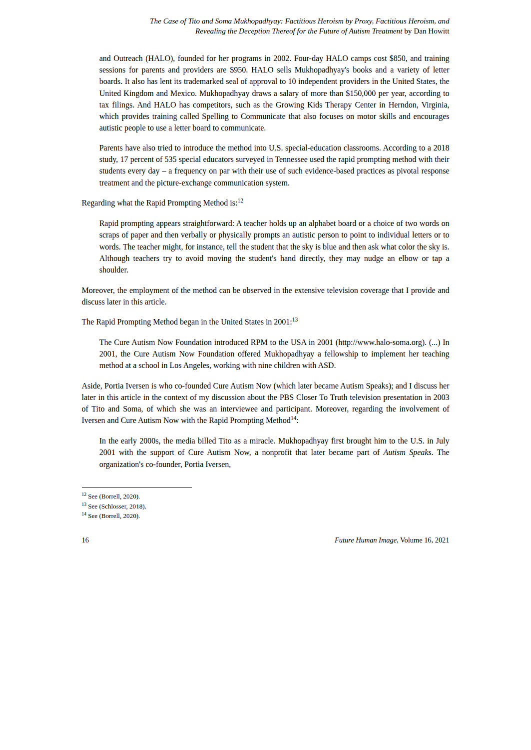The Case of Tito and Soma Mukhopadhyay: Factitious Heroism by Proxy, Factitious Heroism, and
Revealing the Deception Thereof for the Future of Autism Treatment by Dan Howitt
and Outreach (HALO), founded for her programs in 2002. Four-day HALO camps cost $850, and training sessions for parents and providers are $950. HALO sells Mukhopadhyay's books and a variety of letter boards. It also has lent its trademarked seal of approval to 10 independent providers in the United States, the United Kingdom and Mexico. Mukhopadhyay draws a salary of more than $150,000 per year, according to tax filings. And HALO has competitors, such as the Growing Kids Therapy Center in Herndon, Virginia, which provides training called Spelling to Communicate that also focuses on motor skills and encourages autistic people to use a letter board to communicate.
Parents have also tried to introduce the method into U.S. special-education classrooms. According to a 2018 study, 17 percent of 535 special educators surveyed in Tennessee used the rapid prompting method with their students every day – a frequency on par with their use of such evidence-based practices as pivotal response treatment and the picture-exchange communication system.
Regarding what the Rapid Prompting Method is:12
Rapid prompting appears straightforward: A teacher holds up an alphabet board or a choice of two words on scraps of paper and then verbally or physically prompts an autistic person to point to individual letters or to words. The teacher might, for instance, tell the student that the sky is blue and then ask what color the sky is. Although teachers try to avoid moving the student's hand directly, they may nudge an elbow or tap a shoulder.
Moreover, the employment of the method can be observed in the extensive television coverage that I provide and discuss later in this article.
The Rapid Prompting Method began in the United States in 2001:13
The Cure Autism Now Foundation introduced RPM to the USA in 2001 (http://www.halo-soma.org). (...) In 2001, the Cure Autism Now Foundation offered Mukhopadhyay a fellowship to implement her teaching method at a school in Los Angeles, working with nine children with ASD.
Aside, Portia Iversen is who co-founded Cure Autism Now (which later became Autism Speaks); and I discuss her later in this article in the context of my discussion about the PBS Closer To Truth television presentation in 2003 of Tito and Soma, of which she was an interviewee and participant. Moreover, regarding the involvement of Iversen and Cure Autism Now with the Rapid Prompting Method14:
In the early 2000s, the media billed Tito as a miracle. Mukhopadhyay first brought him to the U.S. in July 2001 with the support of Cure Autism Now, a nonprofit that later became part of Autism Speaks. The organization's co-founder, Portia Iversen,
12 See (Borrell, 2020).
13 See (Schlosser, 2018).
14 See (Borrell, 2020).
16 Future Human Image, Volume 16, 2021